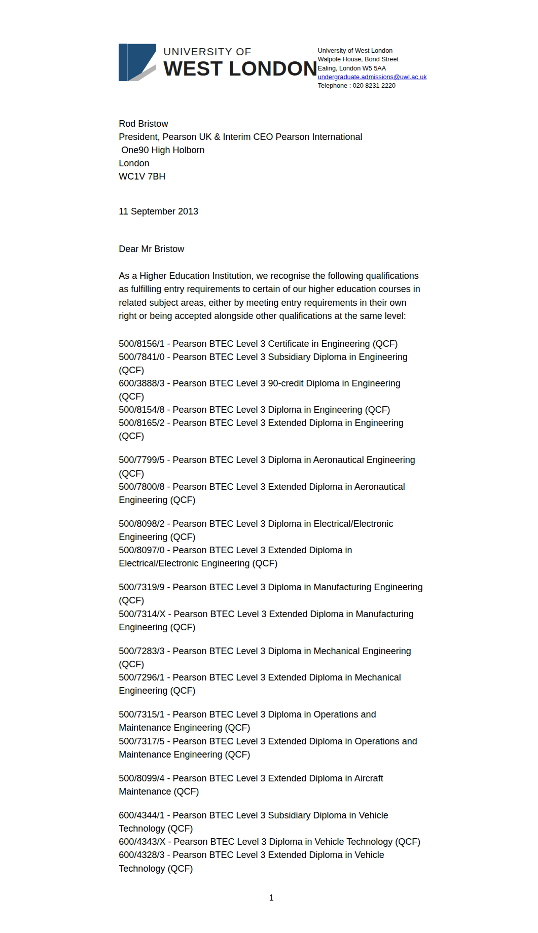UNIVERSITY OF
WEST LONDON
University of West London
Walpole House, Bond Street
Ealing, London W5 5AA
undergraduate.admissions@uwl.ac.uk
Telephone : 020 8231 2220
Rod Bristow
President, Pearson UK & Interim CEO Pearson International
One90 High Holborn
London
WC1V 7BH
11 September 2013
Dear Mr Bristow
As a Higher Education Institution, we recognise the following qualifications as fulfilling entry requirements to certain of our higher education courses in related subject areas, either by meeting entry requirements in their own right or being accepted alongside other qualifications at the same level:
500/8156/1 - Pearson BTEC Level 3 Certificate in Engineering (QCF)
500/7841/0 - Pearson BTEC Level 3 Subsidiary Diploma in Engineering (QCF)
600/3888/3 - Pearson BTEC Level 3 90-credit Diploma in Engineering (QCF)
500/8154/8 - Pearson BTEC Level 3 Diploma in Engineering (QCF)
500/8165/2 - Pearson BTEC Level 3 Extended Diploma in Engineering (QCF)
500/7799/5 - Pearson BTEC Level 3 Diploma in Aeronautical Engineering (QCF)
500/7800/8 - Pearson BTEC Level 3 Extended Diploma in Aeronautical Engineering (QCF)
500/8098/2 - Pearson BTEC Level 3 Diploma in Electrical/Electronic Engineering (QCF)
500/8097/0 - Pearson BTEC Level 3 Extended Diploma in Electrical/Electronic Engineering (QCF)
500/7319/9 - Pearson BTEC Level 3 Diploma in Manufacturing Engineering (QCF)
500/7314/X - Pearson BTEC Level 3 Extended Diploma in Manufacturing Engineering (QCF)
500/7283/3 - Pearson BTEC Level 3 Diploma in Mechanical Engineering (QCF)
500/7296/1 - Pearson BTEC Level 3 Extended Diploma in Mechanical Engineering (QCF)
500/7315/1 - Pearson BTEC Level 3 Diploma in Operations and Maintenance Engineering (QCF)
500/7317/5 - Pearson BTEC Level 3 Extended Diploma in Operations and Maintenance Engineering (QCF)
500/8099/4 - Pearson BTEC Level 3 Extended Diploma in Aircraft Maintenance (QCF)
600/4344/1 - Pearson BTEC Level 3 Subsidiary Diploma in Vehicle Technology (QCF)
600/4343/X - Pearson BTEC Level 3 Diploma in Vehicle Technology (QCF)
600/4328/3 - Pearson BTEC Level 3 Extended Diploma in Vehicle Technology (QCF)
1